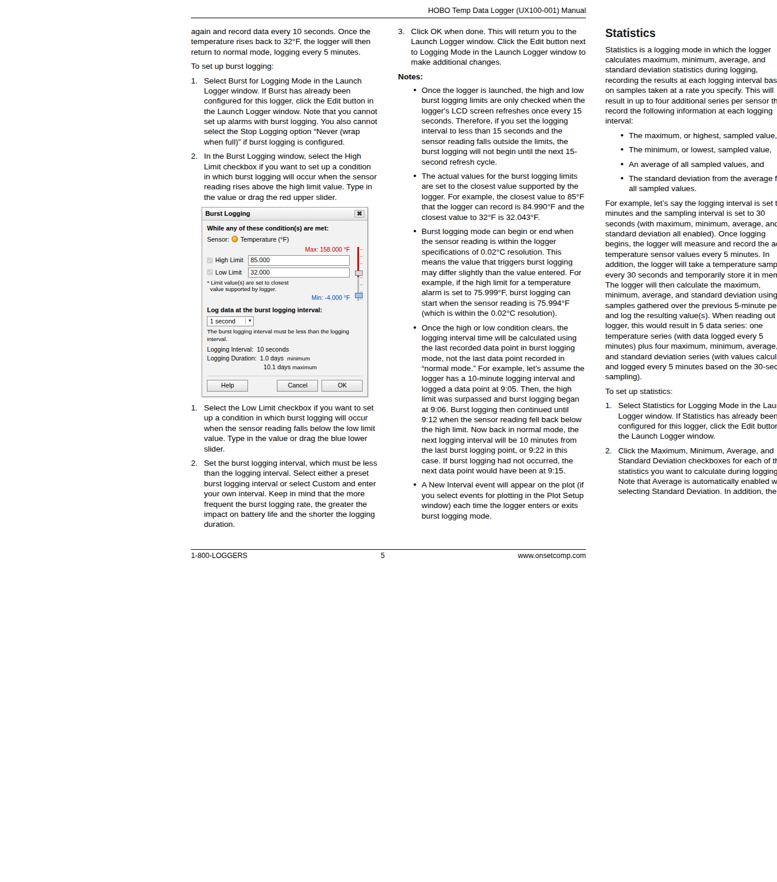HOBO Temp Data Logger (UX100-001) Manual
again and record data every 10 seconds. Once the temperature rises back to 32°F, the logger will then return to normal mode, logging every 5 minutes.
To set up burst logging:
Select Burst for Logging Mode in the Launch Logger window. If Burst has already been configured for this logger, click the Edit button in the Launch Logger window. Note that you cannot set up alarms with burst logging. You also cannot select the Stop Logging option “Never (wrap when full)” if burst logging is configured.
In the Burst Logging window, select the High Limit checkbox if you want to set up a condition in which burst logging will occur when the sensor reading rises above the high limit value. Type in the value or drag the red upper slider.
Burst Logging✖
While any of these condition(s) are met:
Sensor: Temperature (°F)
Max: 158.000 °F
High Limit 85.000
Low Limit 32.000
* Limit value(s) are set to closest
value supported by logger.
Min: -4.000 °F
––––––––
Log data at the burst logging interval:
1 second▼
The burst logging interval must be less than the logging interval.
Logging Interval: 10 seconds
Logging Duration: 1.0 days minimum
10.1 days maximum
Help
Cancel
OK
Select the Low Limit checkbox if you want to set up a condition in which burst logging will occur when the sensor reading falls below the low limit value. Type in the value or drag the blue lower slider.
Set the burst logging interval, which must be less than the logging interval. Select either a preset burst logging interval or select Custom and enter your own interval. Keep in mind that the more frequent the burst logging rate, the greater the impact on battery life and the shorter the logging duration.
Click OK when done. This will return you to the Launch Logger window. Click the Edit button next to Logging Mode in the Launch Logger window to make additional changes.
Notes:
Once the logger is launched, the high and low burst logging limits are only checked when the logger's LCD screen refreshes once every 15 seconds. Therefore, if you set the logging interval to less than 15 seconds and the sensor reading falls outside the limits, the burst logging will not begin until the next 15-second refresh cycle.
The actual values for the burst logging limits are set to the closest value supported by the logger. For example, the closest value to 85°F that the logger can record is 84.990°F and the closest value to 32°F is 32.043°F.
Burst logging mode can begin or end when the sensor reading is within the logger specifications of 0.02°C resolution. This means the value that triggers burst logging may differ slightly than the value entered. For example, if the high limit for a temperature alarm is set to 75.999°F, burst logging can start when the sensor reading is 75.994°F (which is within the 0.02°C resolution).
Once the high or low condition clears, the logging interval time will be calculated using the last recorded data point in burst logging mode, not the last data point recorded in “normal mode.” For example, let’s assume the logger has a 10-minute logging interval and logged a data point at 9:05. Then, the high limit was surpassed and burst logging began at 9:06. Burst logging then continued until 9:12 when the sensor reading fell back below the high limit. Now back in normal mode, the next logging interval will be 10 minutes from the last burst logging point, or 9:22 in this case. If burst logging had not occurred, the next data point would have been at 9:15.
A New Interval event will appear on the plot (if you select events for plotting in the Plot Setup window) each time the logger enters or exits burst logging mode.
Statistics
Statistics is a logging mode in which the logger calculates maximum, minimum, average, and standard deviation statistics during logging, recording the results at each logging interval based on samples taken at a rate you specify. This will result in up to four additional series per sensor that record the following information at each logging interval:
The maximum, or highest, sampled value,
The minimum, or lowest, sampled value,
An average of all sampled values, and
The standard deviation from the average for all sampled values.
For example, let’s say the logging interval is set to 5 minutes and the sampling interval is set to 30 seconds (with maximum, minimum, average, and standard deviation all enabled). Once logging begins, the logger will measure and record the actual temperature sensor values every 5 minutes. In addition, the logger will take a temperature sample every 30 seconds and temporarily store it in memory. The logger will then calculate the maximum, minimum, average, and standard deviation using the samples gathered over the previous 5-minute period and log the resulting value(s). When reading out the logger, this would result in 5 data series: one temperature series (with data logged every 5 minutes) plus four maximum, minimum, average, and standard deviation series (with values calculated and logged every 5 minutes based on the 30-second sampling).
To set up statistics:
Select Statistics for Logging Mode in the Launch Logger window. If Statistics has already been configured for this logger, click the Edit button in the Launch Logger window.
Click the Maximum, Minimum, Average, and Standard Deviation checkboxes for each of the statistics you want to calculate during logging. Note that Average is automatically enabled when selecting Standard Deviation. In addition, the
1-800-LOGGERS 5 www.onsetcomp.com